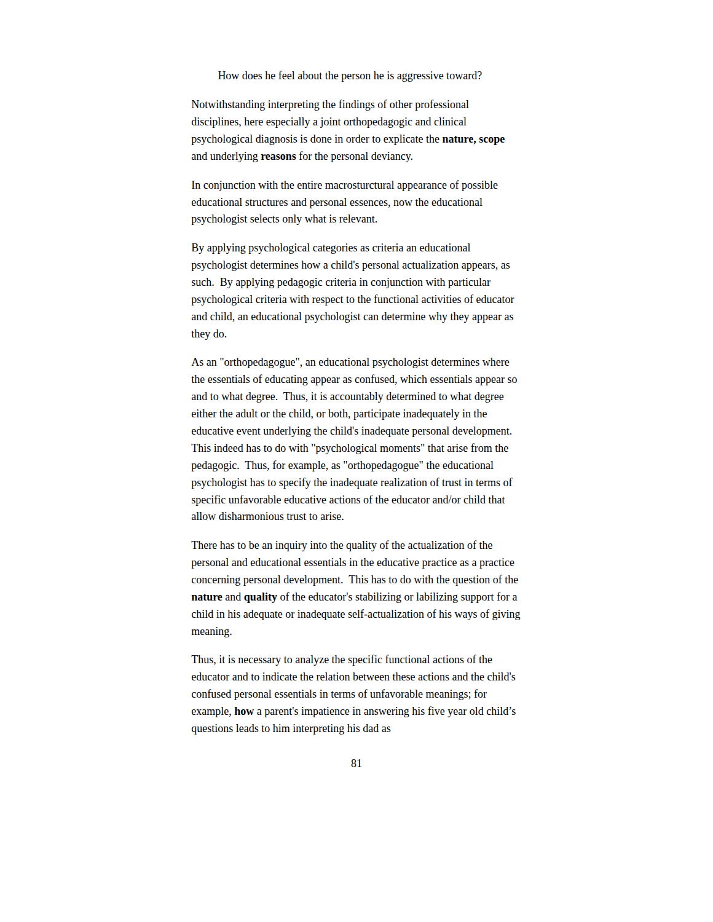How does he feel about the person he is aggressive toward?
Notwithstanding interpreting the findings of other professional disciplines, here especially a joint orthopedagogic and clinical psychological diagnosis is done in order to explicate the nature, scope and underlying reasons for the personal deviancy.
In conjunction with the entire macrosturctural appearance of possible educational structures and personal essences, now the educational psychologist selects only what is relevant.
By applying psychological categories as criteria an educational psychologist determines how a child's personal actualization appears, as such. By applying pedagogic criteria in conjunction with particular psychological criteria with respect to the functional activities of educator and child, an educational psychologist can determine why they appear as they do.
As an "orthopedagogue", an educational psychologist determines where the essentials of educating appear as confused, which essentials appear so and to what degree. Thus, it is accountably determined to what degree either the adult or the child, or both, participate inadequately in the educative event underlying the child's inadequate personal development. This indeed has to do with "psychological moments" that arise from the pedagogic. Thus, for example, as "orthopedagogue" the educational psychologist has to specify the inadequate realization of trust in terms of specific unfavorable educative actions of the educator and/or child that allow disharmonious trust to arise.
There has to be an inquiry into the quality of the actualization of the personal and educational essentials in the educative practice as a practice concerning personal development. This has to do with the question of the nature and quality of the educator's stabilizing or labilizing support for a child in his adequate or inadequate self-actualization of his ways of giving meaning.
Thus, it is necessary to analyze the specific functional actions of the educator and to indicate the relation between these actions and the child's confused personal essentials in terms of unfavorable meanings; for example, how a parent's impatience in answering his five year old child’s questions leads to him interpreting his dad as
81